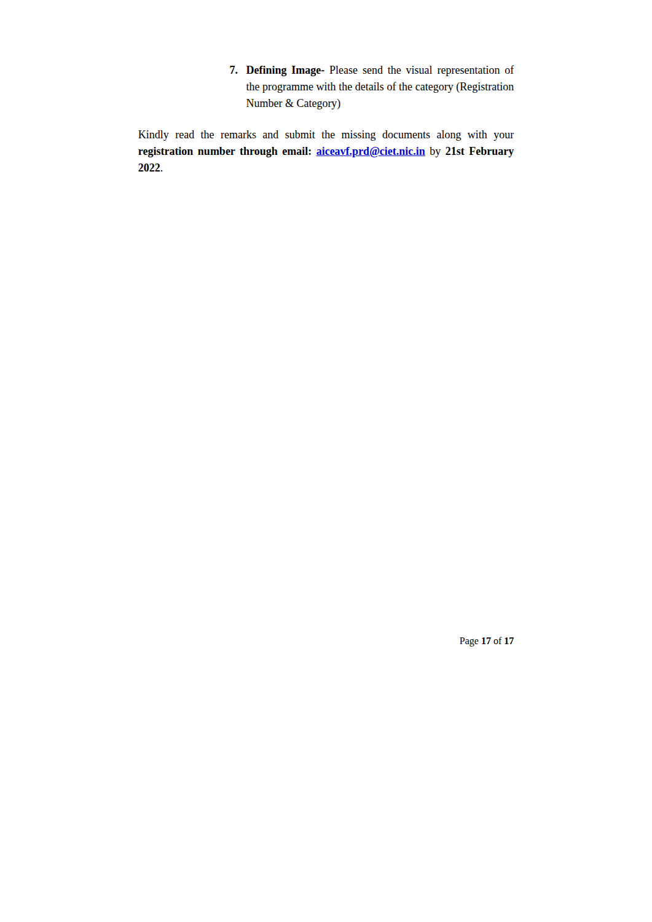Defining Image- Please send the visual representation of the programme with the details of the category (Registration Number & Category)
Kindly read the remarks and submit the missing documents along with your registration number through email: aiceavf.prd@ciet.nic.in by 21st February 2022.
Page 17 of 17